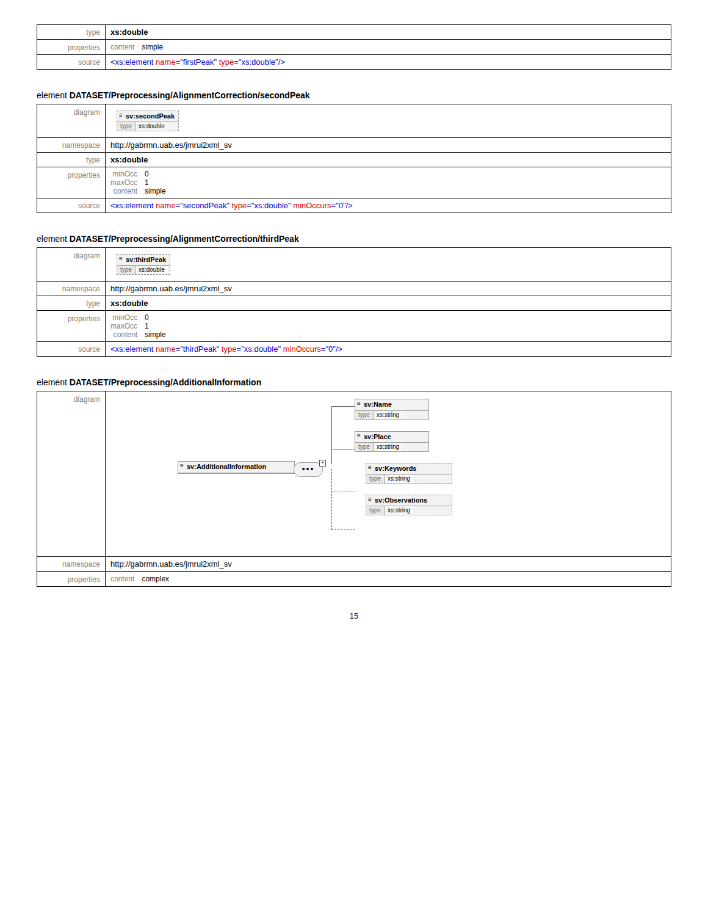| type | xs:double |
| properties | / content / simple / |
| source | < xs:element name = "firstPeak" type = "xs:double" /> |
element DATASET/Preprocessing/AlignmentCorrection/secondPeak
| diagram | sv:secondPeak type xs:double |
| namespace | http://gabrmn.uab.es/jmrui2xml_sv |
| type | xs:double |
| properties | / minOcc / 0 / / maxOcc / 1 / / content / simple / |
| source | < xs:element name = "secondPeak" type = "xs:double" minOccurs = "0" /> |
element DATASET/Preprocessing/AlignmentCorrection/thirdPeak
| diagram | sv:thirdPeak type xs:double |
| namespace | http://gabrmn.uab.es/jmrui2xml_sv |
| type | xs:double |
| properties | / minOcc / 0 / / maxOcc / 1 / / content / simple / |
| source | < xs:element name = "thirdPeak" type = "xs:double" minOccurs = "0" /> |
element DATASET/Preprocessing/AdditionalInformation
| diagram | sv:AdditionalInformation ••• + sv:Name type xs:string sv:Place type xs:string sv:Keywords type xs:string sv:Observations type xs:string |
| namespace | http://gabrmn.uab.es/jmrui2xml_sv |
| properties | / content / complex / |
15